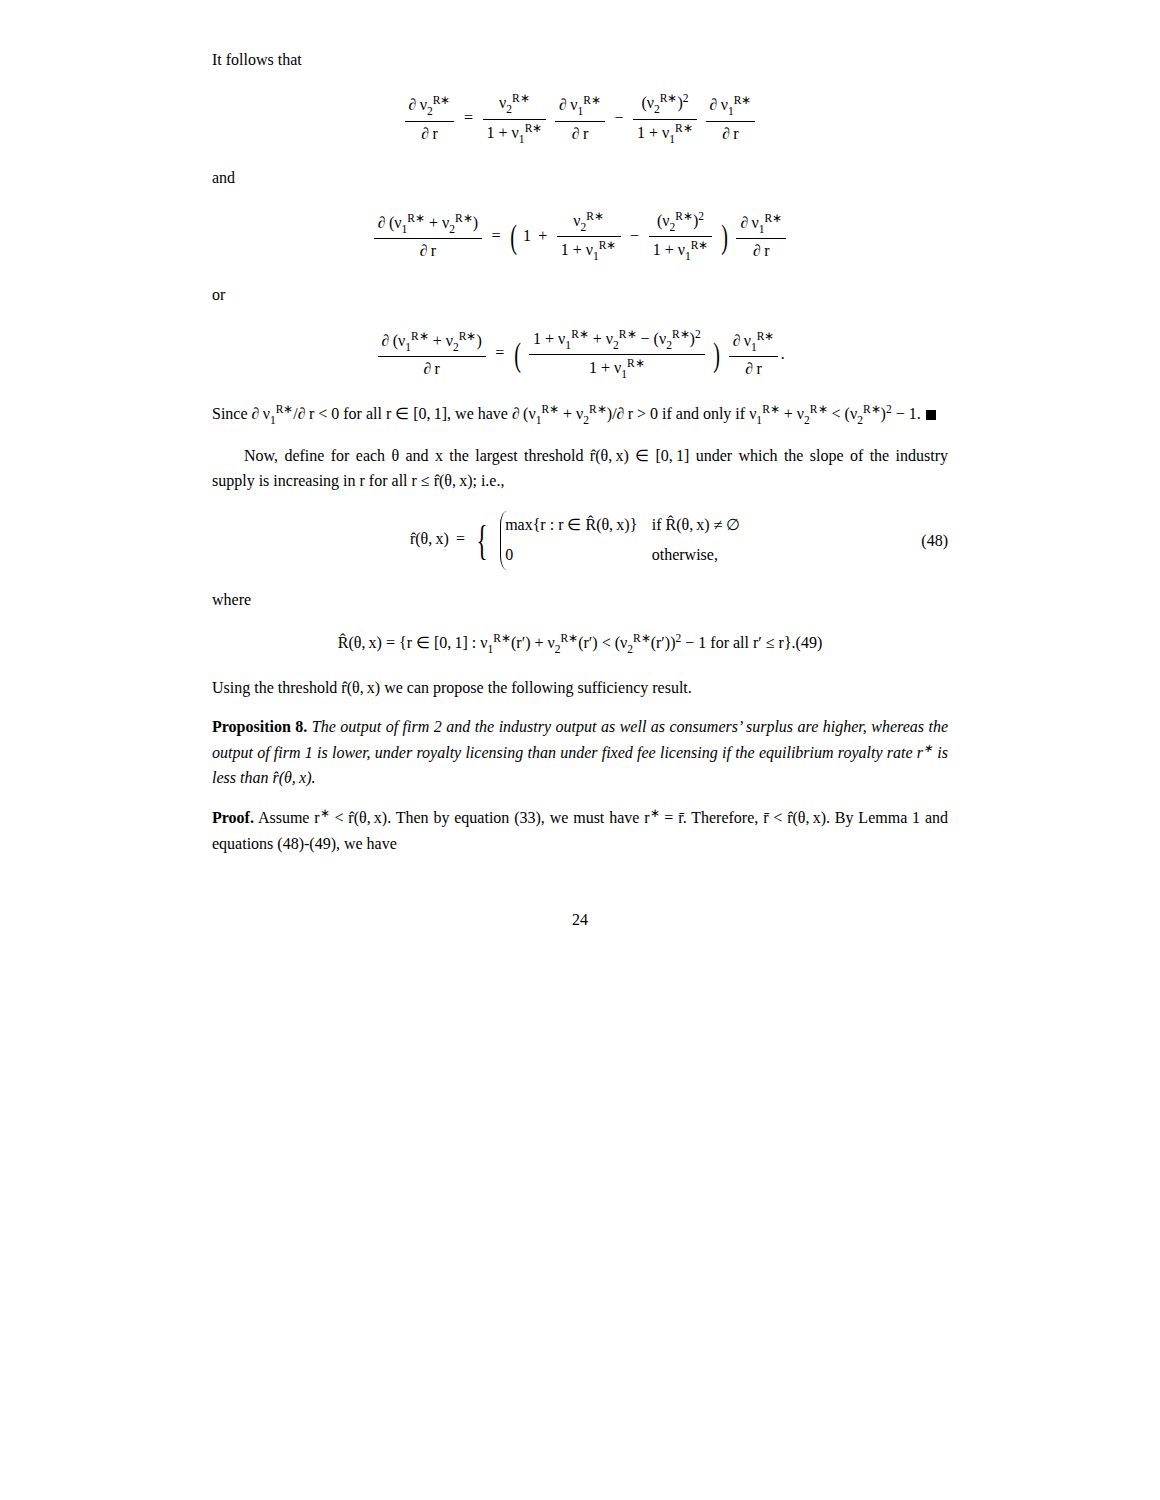It follows that
∂ ν2R∗∂ r = ν2R∗1 + ν1R∗ ∂ ν1R∗∂ r − (ν2R∗)21 + ν1R∗ ∂ ν1R∗∂ r
and
∂ (ν1R∗ + ν2R∗)∂ r = ( 1 + ν2R∗1 + ν1R∗ − (ν2R∗)21 + ν1R∗ ) ∂ ν1R∗∂ r
or
∂ (ν1R∗ + ν2R∗)∂ r = ( 1 + ν1R∗ + ν2R∗ − (ν2R∗)21 + ν1R∗ ) ∂ ν1R∗∂ r.
Since ∂ ν1R∗/∂ r < 0 for all r ∈ [0, 1], we have ∂ (ν1R∗ + ν2R∗)/∂ r > 0 if and only if ν1R∗ + ν2R∗ < (ν2R∗)2 − 1.
Now, define for each θ and x the largest threshold r̂(θ, x) ∈ [0, 1] under which the slope of the industry supply is increasing in r for all r ≤ r̂(θ, x); i.e.,
r̂(θ, x) = {
| max{r : r ∈ R̂(θ, x)} | if R̂(θ, x) ≠ ∅ |
| 0 | otherwise, |
(48)
where
R̂(θ, x) = {r ∈ [0, 1] : ν1R∗(r′) + ν2R∗(r′) < (ν2R∗(r′))2 − 1 for all r′ ≤ r}.(49)
Using the threshold r̂(θ, x) we can propose the following sufficiency result.
Proposition 8. The output of firm 2 and the industry output as well as consumers’ surplus are higher, whereas the output of firm 1 is lower, under royalty licensing than under fixed fee licensing if the equilibrium royalty rate r∗ is less than r̂(θ, x).
Proof. Assume r∗ < r̂(θ, x). Then by equation (33), we must have r∗ = r̄. Therefore, r̄ < r̂(θ, x). By Lemma 1 and equations (48)-(49), we have
24